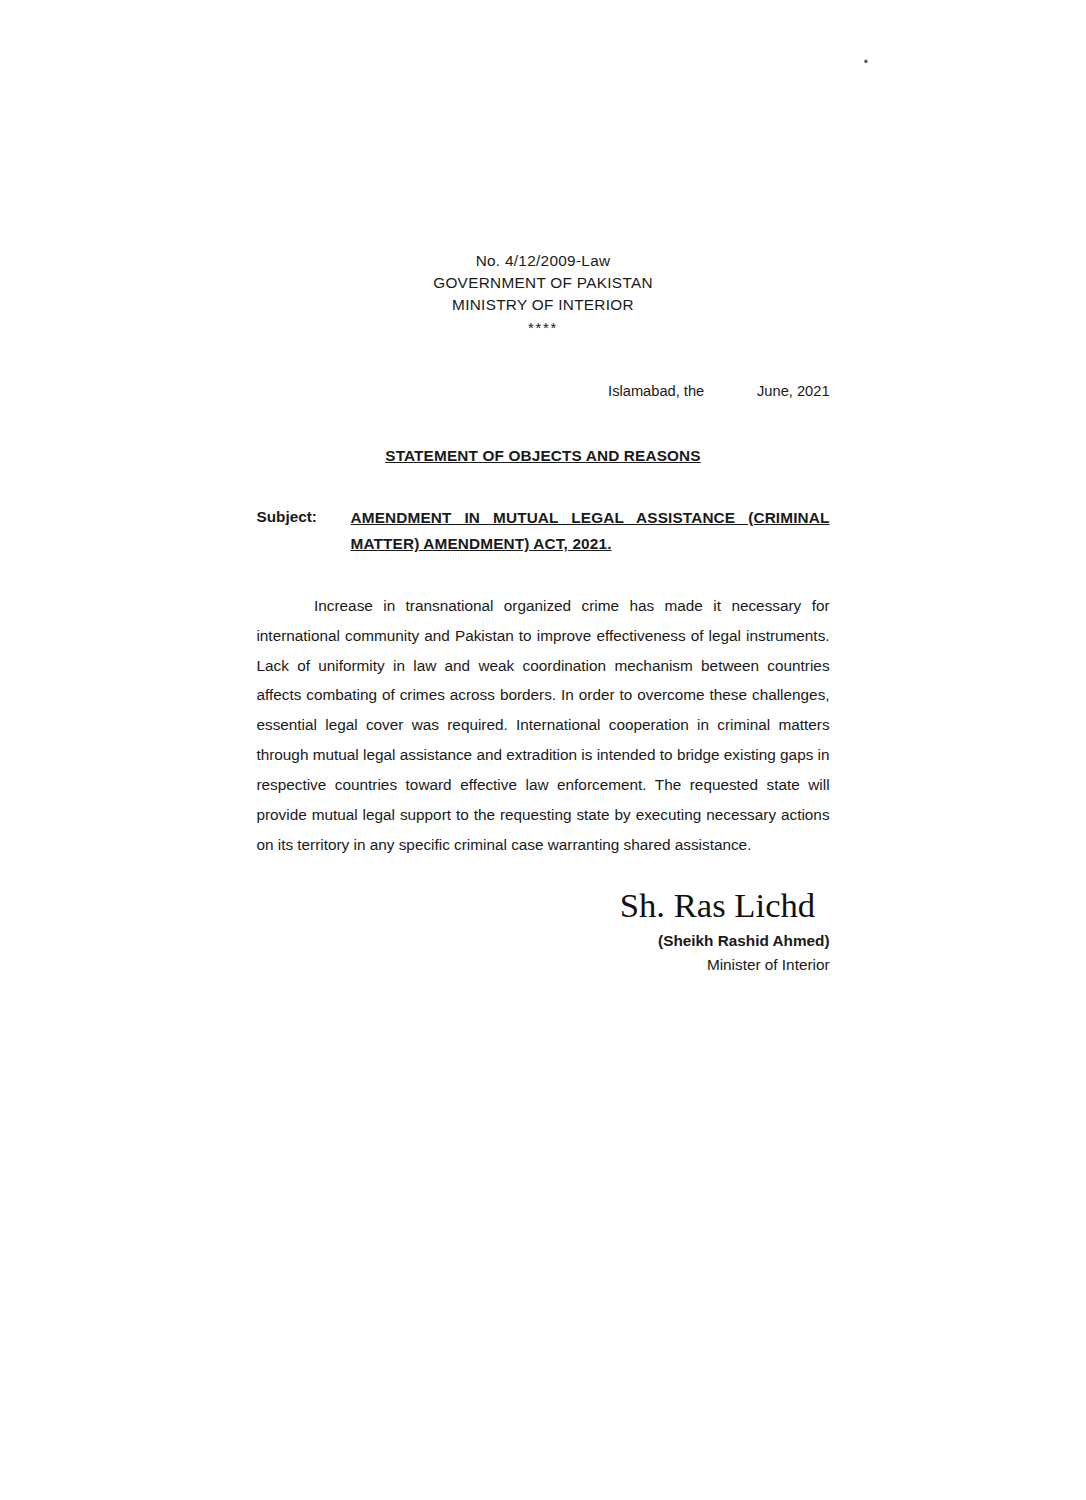•
No. 4/12/2009-Law
Government of Pakistan
Ministry of Interior
****
Islamabad, the June, 2021
Statement of Objects and Reasons
Subject:
Amendment in Mutual Legal Assistance (Criminal Matter) Amendment) Act, 2021.
Increase in transnational organized crime has made it necessary for international community and Pakistan to improve effectiveness of legal instruments. Lack of uniformity in law and weak coordination mechanism between countries affects combating of crimes across borders. In order to overcome these challenges, essential legal cover was required. International cooperation in criminal matters through mutual legal assistance and extradition is intended to bridge existing gaps in respective countries toward effective law enforcement. The requested state will provide mutual legal support to the requesting state by executing necessary actions on its territory in any specific criminal case warranting shared assistance.
Sh. Ras Lichd
(Sheikh Rashid Ahmed)
Minister of Interior